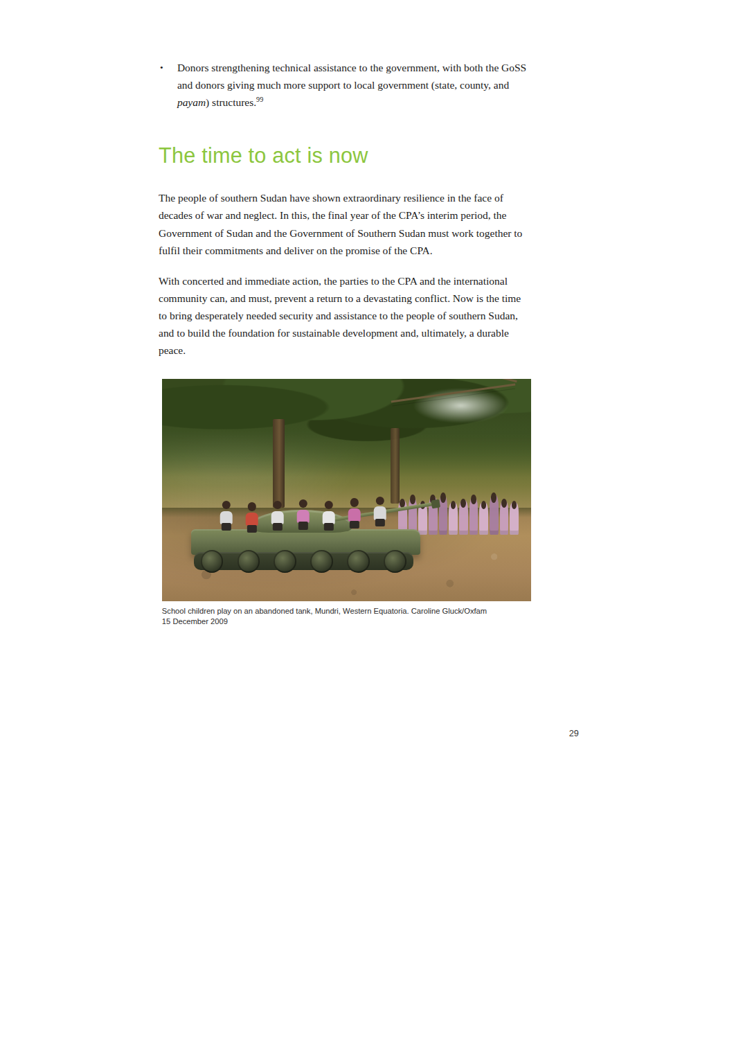Donors strengthening technical assistance to the government, with both the GoSS and donors giving much more support to local government (state, county, and payam) structures.99
The time to act is now
The people of southern Sudan have shown extraordinary resilience in the face of decades of war and neglect. In this, the final year of the CPA’s interim period, the Government of Sudan and the Government of Southern Sudan must work together to fulfil their commitments and deliver on the promise of the CPA.
With concerted and immediate action, the parties to the CPA and the international community can, and must, prevent a return to a devastating conflict. Now is the time to bring desperately needed security and assistance to the people of southern Sudan, and to build the foundation for sustainable development and, ultimately, a durable peace.
School children play on an abandoned tank, Mundri, Western Equatoria. Caroline Gluck/Oxfam
15 December 2009
29